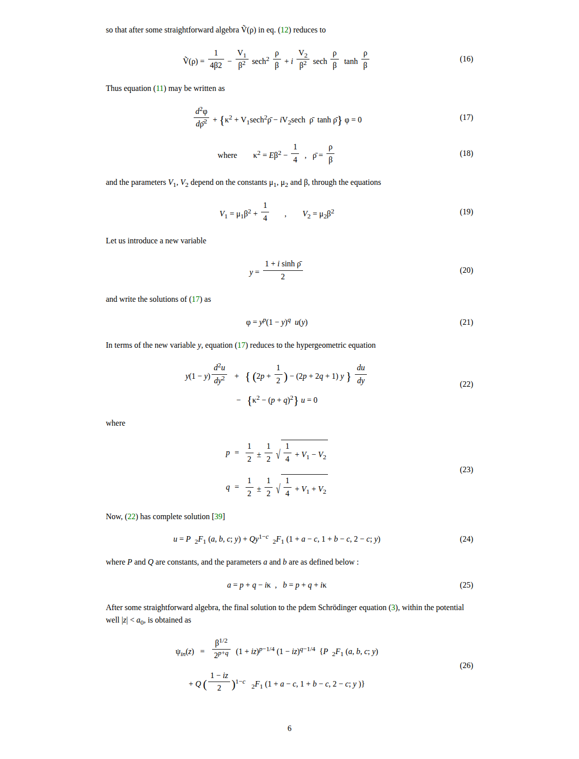so that after some straightforward algebra Ṽ(ρ) in eq. (12) reduces to
Ṽ(ρ) = 14β2 − V1 β2 sech2 ρβ + i V2 β2 sech ρβ tanh ρβ
(16)
Thus equation (11) may be written as
d2φ dρ̄2 + {κ2 + V1sech2ρ̄ − i V2sech ρ̄ tanh ρ̄} φ = 0
(17)
where κ2 = Eβ2 − 14 , ρ̄ = ρβ
(18)
and the parameters V1, V2 depend on the constants μ1, μ2 and β, through the equations
V1 = μ1β2 + 14 , V2 = μ2β2
(19)
Let us introduce a new variable
y = 1 + i sinh ρ̄2
(20)
and write the solutions of (17) as
φ = yp(1 − y)q u(y)
(21)
In terms of the new variable y, equation (17) reduces to the hypergeometric equation
y(1 − y)d2u dy2 + { (2p + 12) − (2p + 2q + 1) y } du dy
− {κ2 − (p + q)2} u = 0
(22)
where
p
=
12 ± 12 √14 + V1 − V2
q
=
12 ± 12 √14 + V1 + V2
(23)
Now, (22) has complete solution [39]
u = P 2F1 (a, b, c; y) + Qy1−c 2F1 (1 + a − c, 1 + b − c, 2 − c; y)
(24)
where P and Q are constants, and the parameters a and b are as defined below :
a = p + q − iκ , b = p + q + iκ
(25)
After some straightforward algebra, the final solution to the pdem Schrödinger equation (3), within the potential well |z| < a0, is obtained as
ψin(z) = β1/22p+q (1 + iz)p−1/4 (1 − iz)q−1/4 {P 2F1 (a, b, c; y)
+ Q (1 − iz 2)1−c 2F1 (1 + a − c, 1 + b − c, 2 − c; y )}
(26)
6